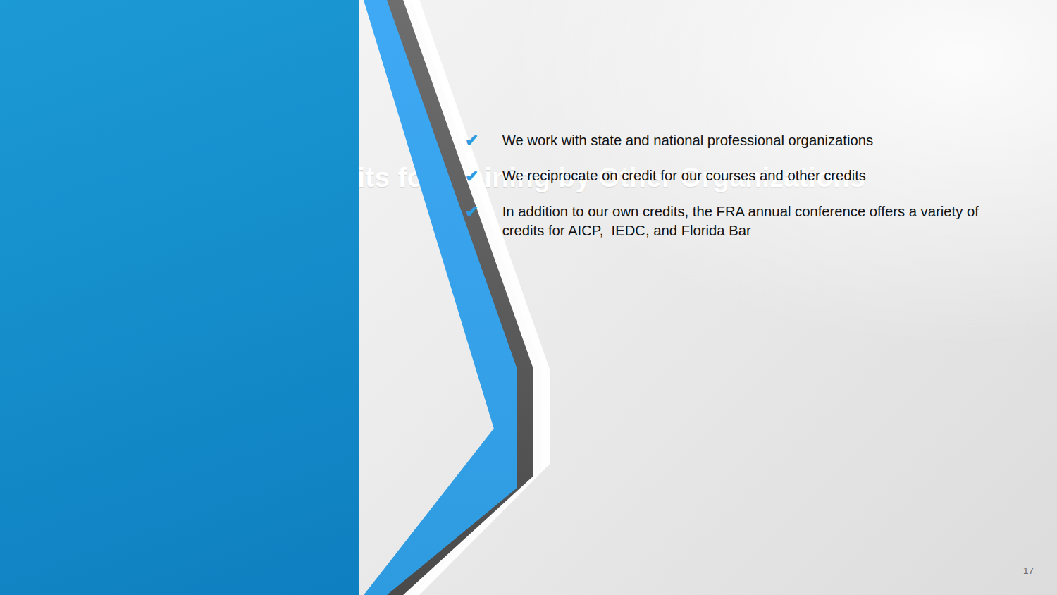You Can Receive Credits for Training by Other Organizations
We work with state and national professional organizations
We reciprocate on credit for our courses and other credits
In addition to our own credits, the FRA annual conference offers a variety of credits for AICP, IEDC, and Florida Bar
17